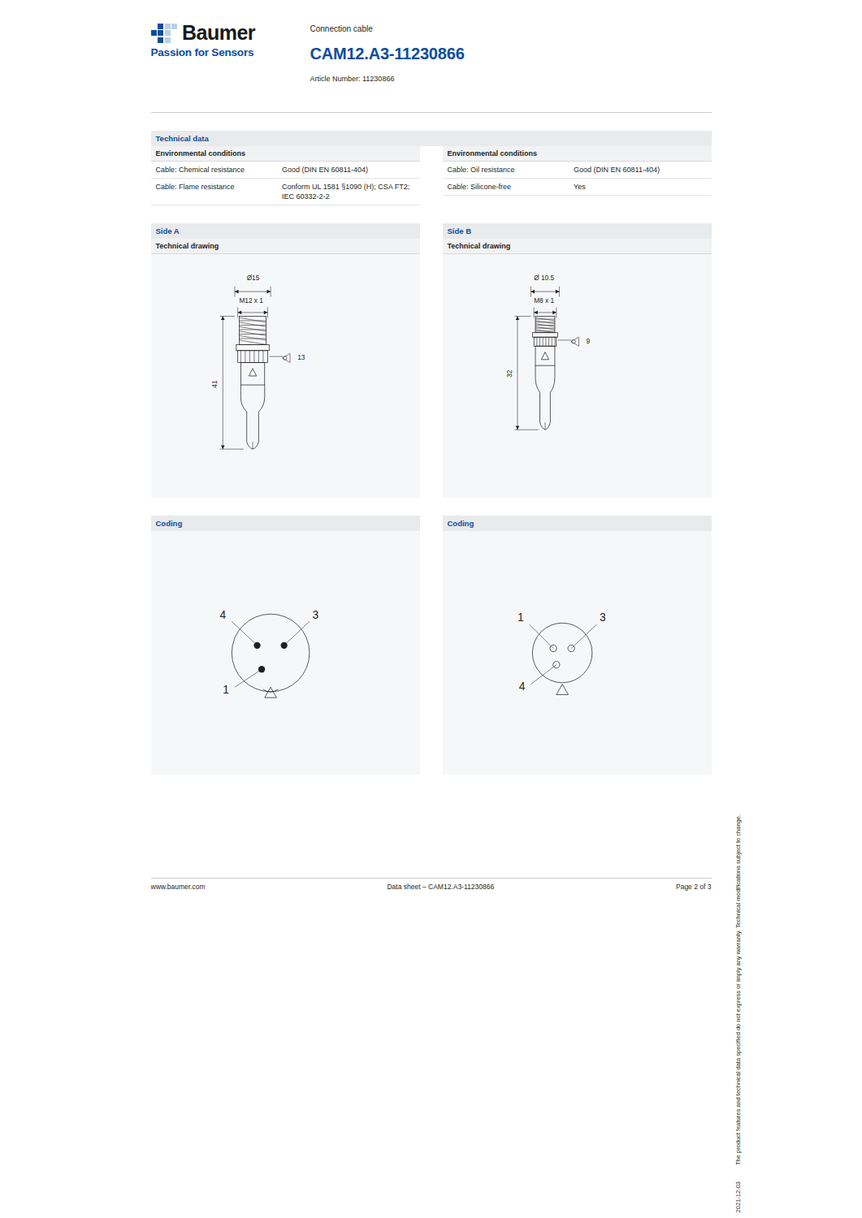Baumer
Passion for Sensors
Connection cable
CAM12.A3-11230866
Article Number: 11230866
Technical data
Environmental conditions
| Cable: Chemical resistance | Good (DIN EN 60811-404) |
| Cable: Flame resistance | Conform UL 1581 §1090 (H); CSA FT2; IEC 60332-2-2 |
Environmental conditions
| Cable: Oil resistance | Good (DIN EN 60811-404) |
| Cable: Silicone-free | Yes |
Side A
Technical drawing
Ø15 M12 x 1 13 41
Coding
4 3 1
Side B
Technical drawing
Ø 10.5 M8 x 1 9 32
Coding
1 3 4
2021-12-03 The product features and technical data specified do not express or imply any warranty. Technical modifications subject to change.
www.baumer.com
Data sheet – CAM12.A3-11230866
Page 2 of 3